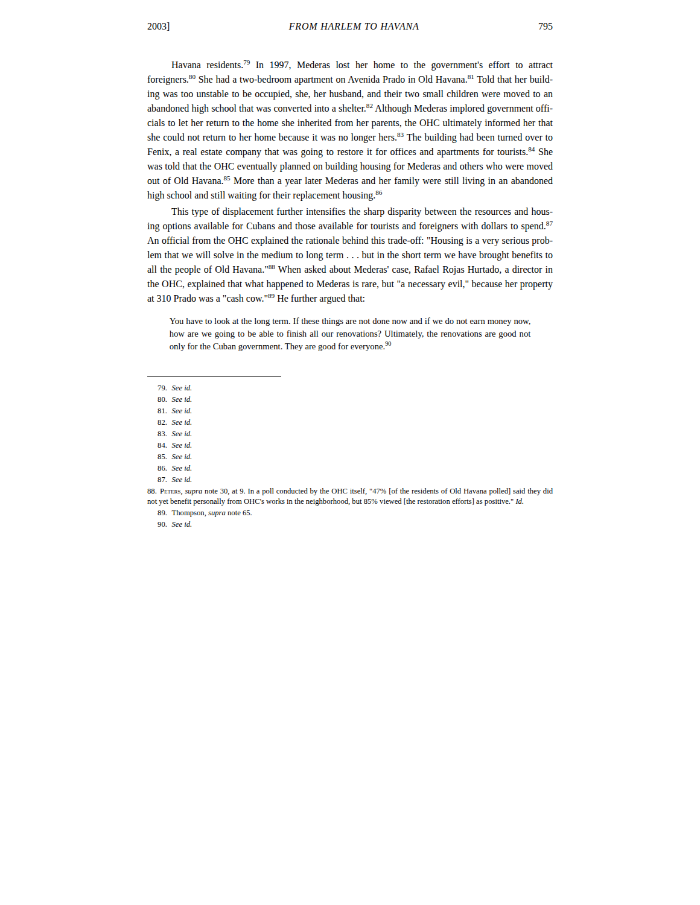2003] FROM HARLEM TO HAVANA 795
Havana residents.79 In 1997, Mederas lost her home to the government's effort to attract foreigners.80 She had a two-bedroom apartment on Avenida Prado in Old Havana.81 Told that her building was too unstable to be occupied, she, her husband, and their two small children were moved to an abandoned high school that was converted into a shelter.82 Although Mederas implored government officials to let her return to the home she inherited from her parents, the OHC ultimately informed her that she could not return to her home because it was no longer hers.83 The building had been turned over to Fenix, a real estate company that was going to restore it for offices and apartments for tourists.84 She was told that the OHC eventually planned on building housing for Mederas and others who were moved out of Old Havana.85 More than a year later Mederas and her family were still living in an abandoned high school and still waiting for their replacement housing.86
This type of displacement further intensifies the sharp disparity between the resources and housing options available for Cubans and those available for tourists and foreigners with dollars to spend.87 An official from the OHC explained the rationale behind this trade-off: "Housing is a very serious problem that we will solve in the medium to long term . . . but in the short term we have brought benefits to all the people of Old Havana."88 When asked about Mederas' case, Rafael Rojas Hurtado, a director in the OHC, explained that what happened to Mederas is rare, but "a necessary evil," because her property at 310 Prado was a "cash cow."89 He further argued that:
You have to look at the long term. If these things are not done now and if we do not earn money now, how are we going to be able to finish all our renovations? Ultimately, the renovations are good not only for the Cuban government. They are good for everyone.90
79. See id.
80. See id.
81. See id.
82. See id.
83. See id.
84. See id.
85. See id.
86. See id.
87. See id.
88. Peters, supra note 30, at 9. In a poll conducted by the OHC itself, "47% [of the residents of Old Havana polled] said they did not yet benefit personally from OHC's works in the neighborhood, but 85% viewed [the restoration efforts] as positive." Id.
89. Thompson, supra note 65.
90. See id.